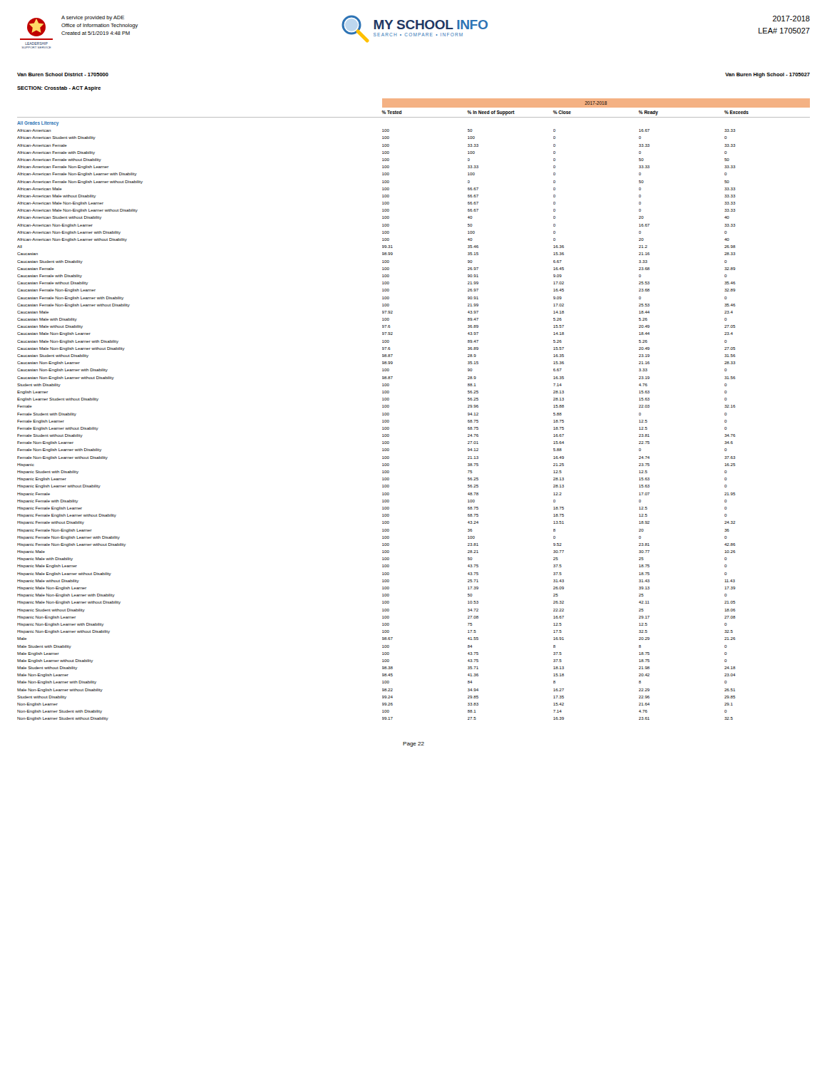LEADERSHIP SUPPORT SERVICE
A service provided by ADE
Office of Information Technology
Created at 5/1/2019 4:48 PM
MY SCHOOL INFO
SEARCH • COMPARE • INFORM
2017-2018
LEA# 1705027
Van Buren School District - 1705000
Van Buren High School - 1705027
SECTION: Crosstab - ACT Aspire
| | 2017-2018 |
| --- | --- |
| | % Tested | % In Need of Support | % Close | % Ready | % Exceeds |
| All Grades Literacy |
| African-American | 100 | 50 | 0 | 16.67 | 33.33 |
| African-American Student with Disability | 100 | 100 | 0 | 0 | 0 |
| African-American Female | 100 | 33.33 | 0 | 33.33 | 33.33 |
| African-American Female with Disability | 100 | 100 | 0 | 0 | 0 |
| African-American Female without Disability | 100 | 0 | 0 | 50 | 50 |
| African-American Female Non-English Learner | 100 | 33.33 | 0 | 33.33 | 33.33 |
| African-American Female Non-English Learner with Disability | 100 | 100 | 0 | 0 | 0 |
| African-American Female Non-English Learner without Disability | 100 | 0 | 0 | 50 | 50 |
| African-American Male | 100 | 66.67 | 0 | 0 | 33.33 |
| African-American Male without Disability | 100 | 66.67 | 0 | 0 | 33.33 |
| African-American Male Non-English Learner | 100 | 66.67 | 0 | 0 | 33.33 |
| African-American Male Non-English Learner without Disability | 100 | 66.67 | 0 | 0 | 33.33 |
| African-American Student without Disability | 100 | 40 | 0 | 20 | 40 |
| African-American Non-English Learner | 100 | 50 | 0 | 16.67 | 33.33 |
| African-American Non-English Learner with Disability | 100 | 100 | 0 | 0 | 0 |
| African-American Non-English Learner without Disability | 100 | 40 | 0 | 20 | 40 |
| All | 99.31 | 35.46 | 16.36 | 21.2 | 26.98 |
| Caucasian | 98.99 | 35.15 | 15.36 | 21.16 | 28.33 |
| Caucasian Student with Disability | 100 | 90 | 6.67 | 3.33 | 0 |
| Caucasian Female | 100 | 26.97 | 16.45 | 23.68 | 32.89 |
| Caucasian Female with Disability | 100 | 90.91 | 9.09 | 0 | 0 |
| Caucasian Female without Disability | 100 | 21.99 | 17.02 | 25.53 | 35.46 |
| Caucasian Female Non-English Learner | 100 | 26.97 | 16.45 | 23.68 | 32.89 |
| Caucasian Female Non-English Learner with Disability | 100 | 90.91 | 9.09 | 0 | 0 |
| Caucasian Female Non-English Learner without Disability | 100 | 21.99 | 17.02 | 25.53 | 35.46 |
| Caucasian Male | 97.92 | 43.97 | 14.18 | 18.44 | 23.4 |
| Caucasian Male with Disability | 100 | 89.47 | 5.26 | 5.26 | 0 |
| Caucasian Male without Disability | 97.6 | 36.89 | 15.57 | 20.49 | 27.05 |
| Caucasian Male Non-English Learner | 97.92 | 43.97 | 14.18 | 18.44 | 23.4 |
| Caucasian Male Non-English Learner with Disability | 100 | 89.47 | 5.26 | 5.26 | 0 |
| Caucasian Male Non-English Learner without Disability | 97.6 | 36.89 | 15.57 | 20.49 | 27.05 |
| Caucasian Student without Disability | 98.87 | 28.9 | 16.35 | 23.19 | 31.56 |
| Caucasian Non-English Learner | 98.99 | 35.15 | 15.36 | 21.16 | 28.33 |
| Caucasian Non-English Learner with Disability | 100 | 90 | 6.67 | 3.33 | 0 |
| Caucasian Non-English Learner without Disability | 98.87 | 28.9 | 16.35 | 23.19 | 31.56 |
| Student with Disability | 100 | 88.1 | 7.14 | 4.76 | 0 |
| English Learner | 100 | 56.25 | 28.13 | 15.63 | 0 |
| English Learner Student without Disability | 100 | 56.25 | 28.13 | 15.63 | 0 |
| Female | 100 | 29.96 | 15.88 | 22.03 | 32.16 |
| Female Student with Disability | 100 | 94.12 | 5.88 | 0 | 0 |
| Female English Learner | 100 | 68.75 | 18.75 | 12.5 | 0 |
| Female English Learner without Disability | 100 | 68.75 | 18.75 | 12.5 | 0 |
| Female Student without Disability | 100 | 24.76 | 16.67 | 23.81 | 34.76 |
| Female Non-English Learner | 100 | 27.01 | 15.64 | 22.75 | 34.6 |
| Female Non-English Learner with Disability | 100 | 94.12 | 5.88 | 0 | 0 |
| Female Non-English Learner without Disability | 100 | 21.13 | 16.49 | 24.74 | 37.63 |
| Hispanic | 100 | 38.75 | 21.25 | 23.75 | 16.25 |
| Hispanic Student with Disability | 100 | 75 | 12.5 | 12.5 | 0 |
| Hispanic English Learner | 100 | 56.25 | 28.13 | 15.63 | 0 |
| Hispanic English Learner without Disability | 100 | 56.25 | 28.13 | 15.63 | 0 |
| Hispanic Female | 100 | 48.78 | 12.2 | 17.07 | 21.95 |
| Hispanic Female with Disability | 100 | 100 | 0 | 0 | 0 |
| Hispanic Female English Learner | 100 | 68.75 | 18.75 | 12.5 | 0 |
| Hispanic Female English Learner without Disability | 100 | 68.75 | 18.75 | 12.5 | 0 |
| Hispanic Female without Disability | 100 | 43.24 | 13.51 | 18.92 | 24.32 |
| Hispanic Female Non-English Learner | 100 | 36 | 8 | 20 | 36 |
| Hispanic Female Non-English Learner with Disability | 100 | 100 | 0 | 0 | 0 |
| Hispanic Female Non-English Learner without Disability | 100 | 23.81 | 9.52 | 23.81 | 42.86 |
| Hispanic Male | 100 | 28.21 | 30.77 | 30.77 | 10.26 |
| Hispanic Male with Disability | 100 | 50 | 25 | 25 | 0 |
| Hispanic Male English Learner | 100 | 43.75 | 37.5 | 18.75 | 0 |
| Hispanic Male English Learner without Disability | 100 | 43.75 | 37.5 | 18.75 | 0 |
| Hispanic Male without Disability | 100 | 25.71 | 31.43 | 31.43 | 11.43 |
| Hispanic Male Non-English Learner | 100 | 17.39 | 26.09 | 39.13 | 17.39 |
| Hispanic Male Non-English Learner with Disability | 100 | 50 | 25 | 25 | 0 |
| Hispanic Male Non-English Learner without Disability | 100 | 10.53 | 26.32 | 42.11 | 21.05 |
| Hispanic Student without Disability | 100 | 34.72 | 22.22 | 25 | 18.06 |
| Hispanic Non-English Learner | 100 | 27.08 | 16.67 | 29.17 | 27.08 |
| Hispanic Non-English Learner with Disability | 100 | 75 | 12.5 | 12.5 | 0 |
| Hispanic Non-English Learner without Disability | 100 | 17.5 | 17.5 | 32.5 | 32.5 |
| Male | 98.67 | 41.55 | 16.91 | 20.29 | 21.26 |
| Male Student with Disability | 100 | 84 | 8 | 8 | 0 |
| Male English Learner | 100 | 43.75 | 37.5 | 18.75 | 0 |
| Male English Learner without Disability | 100 | 43.75 | 37.5 | 18.75 | 0 |
| Male Student without Disability | 98.38 | 35.71 | 18.13 | 21.98 | 24.18 |
| Male Non-English Learner | 98.45 | 41.36 | 15.18 | 20.42 | 23.04 |
| Male Non-English Learner with Disability | 100 | 84 | 8 | 8 | 0 |
| Male Non-English Learner without Disability | 98.22 | 34.94 | 16.27 | 22.29 | 26.51 |
| Student without Disability | 99.24 | 29.85 | 17.35 | 22.96 | 29.85 |
| Non-English Learner | 99.26 | 33.83 | 15.42 | 21.64 | 29.1 |
| Non-English Learner Student with Disability | 100 | 88.1 | 7.14 | 4.76 | 0 |
| Non-English Learner Student without Disability | 99.17 | 27.5 | 16.39 | 23.61 | 32.5 |
Page 22